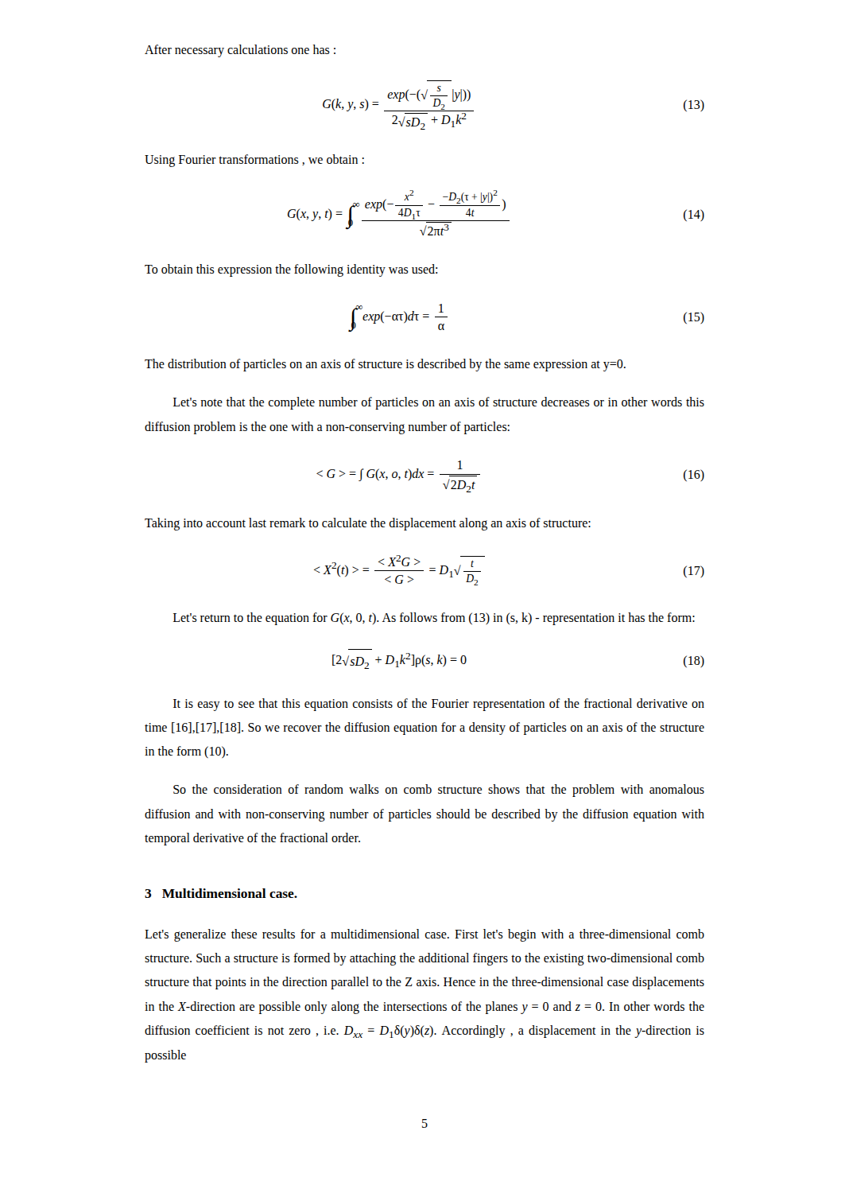After necessary calculations one has :
G(k, y, s) = exp(−(√sD2|y|)) 2√sD2 + D1k2
(13)
Using Fourier transformations , we obtain :
G(x, y, t) = ∫∞0 exp(−x24D1τ − −D2(τ + |y|)24t) √2πt3
(14)
To obtain this expression the following identity was used:
∫∞0 exp(−ατ)dτ = 1 α
(15)
The distribution of particles on an axis of structure is described by the same expression at y=0.
Let's note that the complete number of particles on an axis of structure decreases or in other words this diffusion problem is the one with a non-conserving number of particles:
< G > = ∫ G(x, o, t)dx = 1√2D2t
(16)
Taking into account last remark to calculate the displacement along an axis of structure:
< X2(t) > = < X2G > < G > = D1√tD2
(17)
Let's return to the equation for G(x, 0, t). As follows from (13) in (s, k) - representation it has the form:
[2√sD2 + D1k2]ρ(s, k) = 0
(18)
It is easy to see that this equation consists of the Fourier representation of the fractional derivative on time [16],[17],[18]. So we recover the diffusion equation for a density of particles on an axis of the structure in the form (10).
So the consideration of random walks on comb structure shows that the problem with anomalous diffusion and with non-conserving number of particles should be described by the diffusion equation with temporal derivative of the fractional order.
3 Multidimensional case.
Let's generalize these results for a multidimensional case. First let's begin with a three-dimensional comb structure. Such a structure is formed by attaching the additional fingers to the existing two-dimensional comb structure that points in the direction parallel to the Z axis. Hence in the three-dimensional case displacements in the X-direction are possible only along the intersections of the planes y = 0 and z = 0. In other words the diffusion coefficient is not zero , i.e. Dxx = D1δ(y)δ(z). Accordingly , a displacement in the y-direction is possible
5